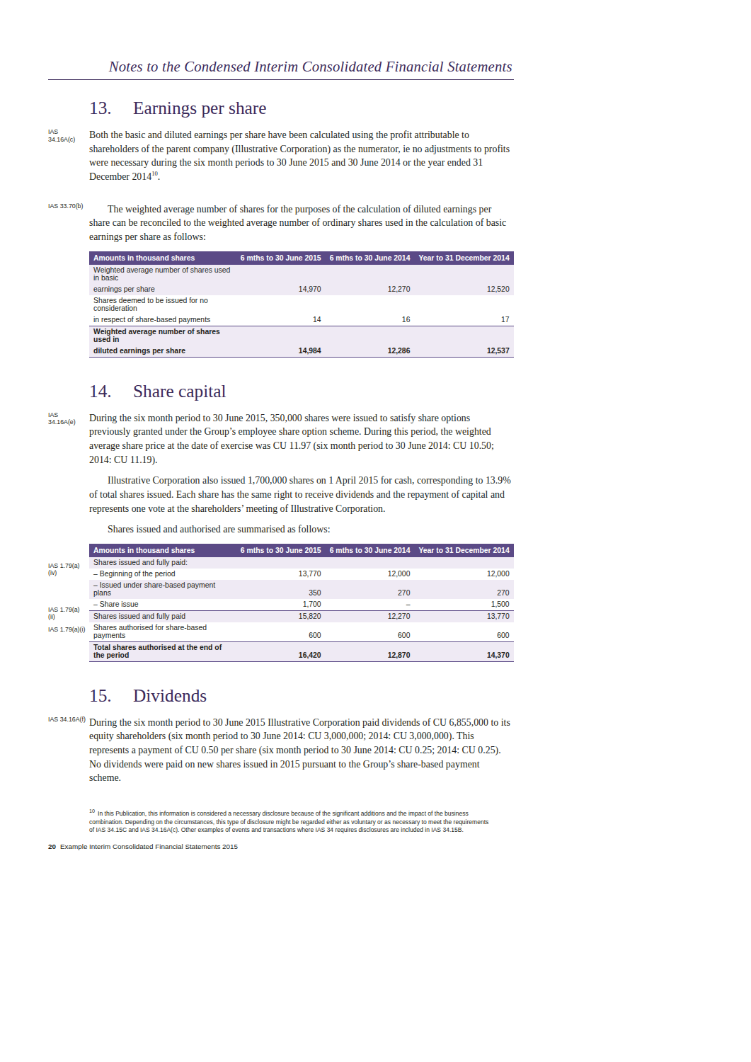Notes to the Condensed Interim Consolidated Financial Statements
13. Earnings per share
IAS 34.16A(c)
Both the basic and diluted earnings per share have been calculated using the profit attributable to shareholders of the parent company (Illustrative Corporation) as the numerator, ie no adjustments to profits were necessary during the six month periods to 30 June 2015 and 30 June 2014 or the year ended 31 December 201410.
IAS 33.70(b)
The weighted average number of shares for the purposes of the calculation of diluted earnings per share can be reconciled to the weighted average number of ordinary shares used in the calculation of basic earnings per share as follows:
| Amounts in thousand shares | 6 mths to 30 June 2015 | 6 mths to 30 June 2014 | Year to 31 December 2014 |
| --- | --- | --- | --- |
| Weighted average number of shares used in basic | | | |
| earnings per share | 14,970 | 12,270 | 12,520 |
| Shares deemed to be issued for no consideration | | | |
| in respect of share-based payments | 14 | 16 | 17 |
| Weighted average number of shares used in | | | |
| diluted earnings per share | 14,984 | 12,286 | 12,537 |
14. Share capital
IAS 34.16A(e)
During the six month period to 30 June 2015, 350,000 shares were issued to satisfy share options previously granted under the Group’s employee share option scheme. During this period, the weighted average share price at the date of exercise was CU 11.97 (six month period to 30 June 2014: CU 10.50; 2014: CU 11.19).
Illustrative Corporation also issued 1,700,000 shares on 1 April 2015 for cash, corresponding to 13.9% of total shares issued. Each share has the same right to receive dividends and the repayment of capital and represents one vote at the shareholders’ meeting of Illustrative Corporation.
Shares issued and authorised are summarised as follows:
IAS 1.79(a)(iv)
IAS 1.79(a)(ii)
IAS 1.79(a)(i)
| Amounts in thousand shares | 6 mths to 30 June 2015 | 6 mths to 30 June 2014 | Year to 31 December 2014 |
| --- | --- | --- | --- |
| Shares issued and fully paid: | | | |
| – Beginning of the period | 13,770 | 12,000 | 12,000 |
| – Issued under share-based payment plans | 350 | 270 | 270 |
| – Share issue | 1,700 | – | 1,500 |
| Shares issued and fully paid | 15,820 | 12,270 | 13,770 |
| Shares authorised for share-based payments | 600 | 600 | 600 |
| Total shares authorised at the end of the period | 16,420 | 12,870 | 14,370 |
15. Dividends
IAS 34.16A(f)
During the six month period to 30 June 2015 Illustrative Corporation paid dividends of CU 6,855,000 to its equity shareholders (six month period to 30 June 2014: CU 3,000,000; 2014: CU 3,000,000). This represents a payment of CU 0.50 per share (six month period to 30 June 2014: CU 0.25; 2014: CU 0.25). No dividends were paid on new shares issued in 2015 pursuant to the Group’s share-based payment scheme.
10 In this Publication, this information is considered a necessary disclosure because of the significant additions and the impact of the business combination. Depending on the circumstances, this type of disclosure might be regarded either as voluntary or as necessary to meet the requirements of IAS 34.15C and IAS 34.16A(c). Other examples of events and transactions where IAS 34 requires disclosures are included in IAS 34.15B.
20 Example Interim Consolidated Financial Statements 2015